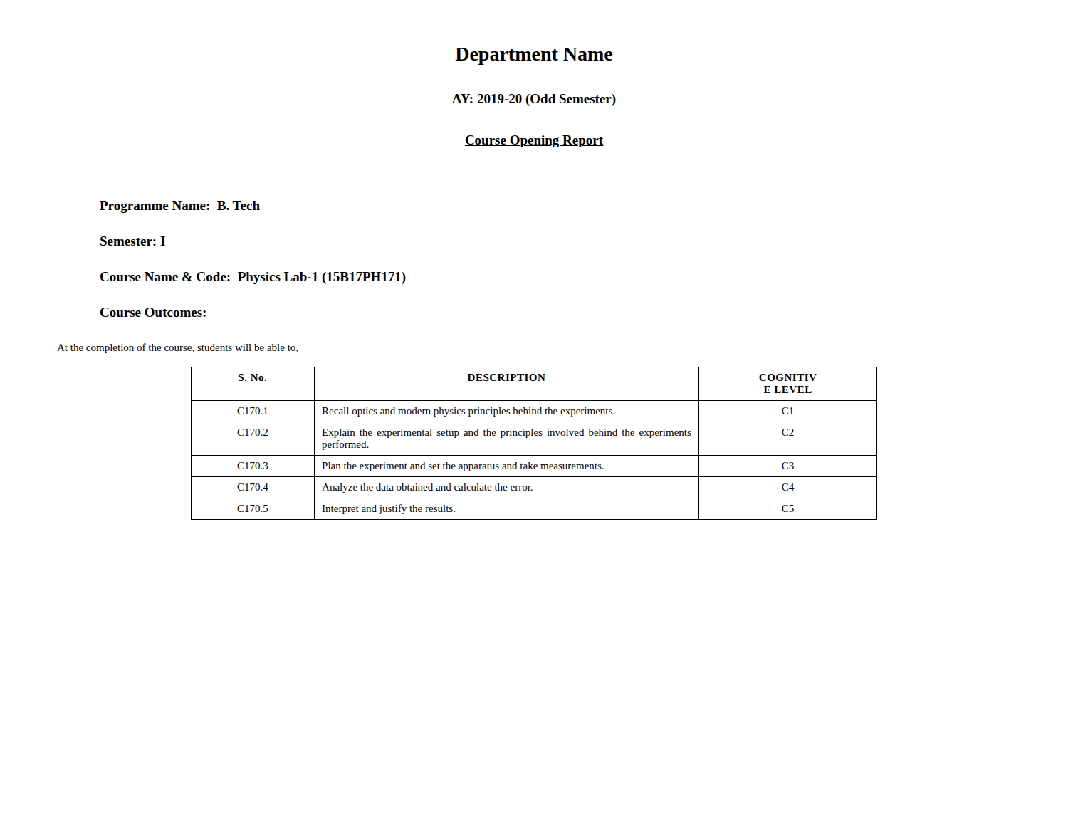Department Name
AY: 2019-20 (Odd Semester)
Course Opening Report
Programme Name: B. Tech
Semester: I
Course Name & Code: Physics Lab-1 (15B17PH171)
Course Outcomes:
At the completion of the course, students will be able to,
| S. No. | DESCRIPTION | COGNITIV E LEVEL |
| --- | --- | --- |
| C170.1 | Recall optics and modern physics principles behind the experiments. | C1 |
| C170.2 | Explain the experimental setup and the principles involved behind the experiments performed. | C2 |
| C170.3 | Plan the experiment and set the apparatus and take measurements. | C3 |
| C170.4 | Analyze the data obtained and calculate the error. | C4 |
| C170.5 | Interpret and justify the results. | C5 |